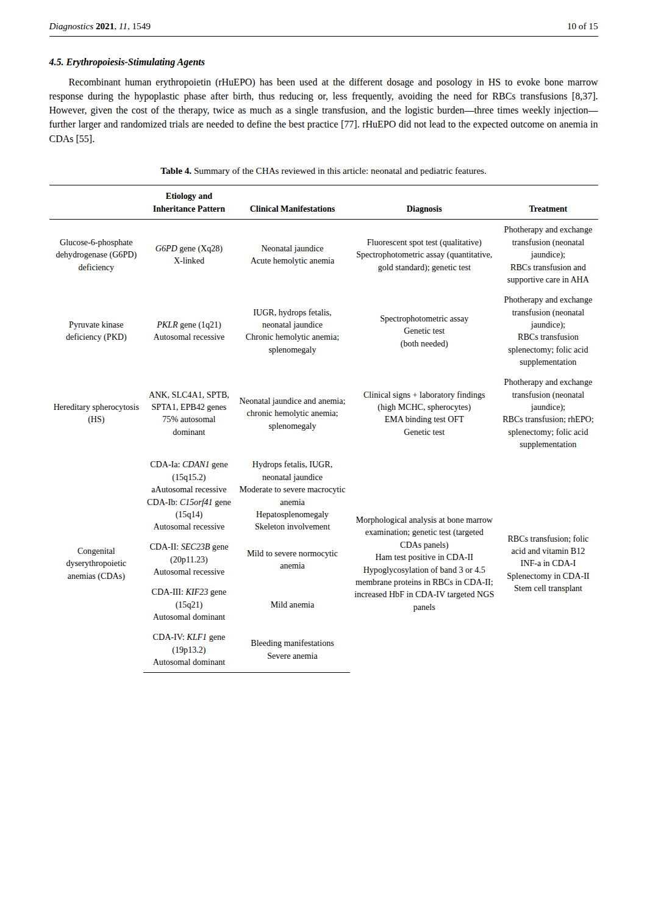Diagnostics 2021, 11, 1549
10 of 15
4.5. Erythropoiesis-Stimulating Agents
Recombinant human erythropoietin (rHuEPO) has been used at the different dosage and posology in HS to evoke bone marrow response during the hypoplastic phase after birth, thus reducing or, less frequently, avoiding the need for RBCs transfusions [8,37]. However, given the cost of the therapy, twice as much as a single transfusion, and the logistic burden—three times weekly injection—further larger and randomized trials are needed to define the best practice [77]. rHuEPO did not lead to the expected outcome on anemia in CDAs [55].
Table 4. Summary of the CHAs reviewed in this article: neonatal and pediatric features.
| | Etiology and Inheritance Pattern | Clinical Manifestations | Diagnosis | Treatment |
| --- | --- | --- | --- | --- |
| Glucose-6-phosphate dehydrogenase (G6PD) deficiency | G6PD gene (Xq28) X-linked | Neonatal jaundice Acute hemolytic anemia | Fluorescent spot test (qualitative) Spectrophotometric assay (quantitative, gold standard); genetic test | Photherapy and exchange transfusion (neonatal jaundice); RBCs transfusion and supportive care in AHA |
| Pyruvate kinase deficiency (PKD) | PKLR gene (1q21) Autosomal recessive | IUGR, hydrops fetalis, neonatal jaundice Chronic hemolytic anemia; splenomegaly | Spectrophotometric assay Genetic test (both needed) | Photherapy and exchange transfusion (neonatal jaundice); RBCs transfusion splenectomy; folic acid supplementation |
| Hereditary spherocytosis (HS) | ANK, SLC4A1, SPTB, SPTA1, EPB42 genes 75% autosomal dominant | Neonatal jaundice and anemia; chronic hemolytic anemia; splenomegaly | Clinical signs + laboratory findings (high MCHC, spherocytes) EMA binding test OFT Genetic test | Photherapy and exchange transfusion (neonatal jaundice); RBCs transfusion; rhEPO; splenectomy; folic acid supplementation |
| Congenital dyserythropoietic anemias (CDAs) | CDA-Ia: CDAN1 gene (15q15.2) aAutosomal recessive CDA-Ib: C15orf41 gene (15q14) Autosomal recessive | Hydrops fetalis, IUGR, neonatal jaundice Moderate to severe macrocytic anemia Hepatosplenomegaly Skeleton involvement | Morphological analysis at bone marrow examination; genetic test (targeted CDAs panels) Ham test positive in CDA-II Hypoglycosylation of band 3 or 4.5 membrane proteins in RBCs in CDA-II; increased HbF in CDA-IV targeted NGS panels | RBCs transfusion; folic acid and vitamin B12 INF-a in CDA-I Splenectomy in CDA-II Stem cell transplant |
| CDA-II: SEC23B gene (20p11.23) Autosomal recessive | Mild to severe normocytic anemia |
| CDA-III: KIF23 gene (15q21) Autosomal dominant | Mild anemia |
| CDA-IV: KLF1 gene (19p13.2) Autosomal dominant | Bleeding manifestations Severe anemia |